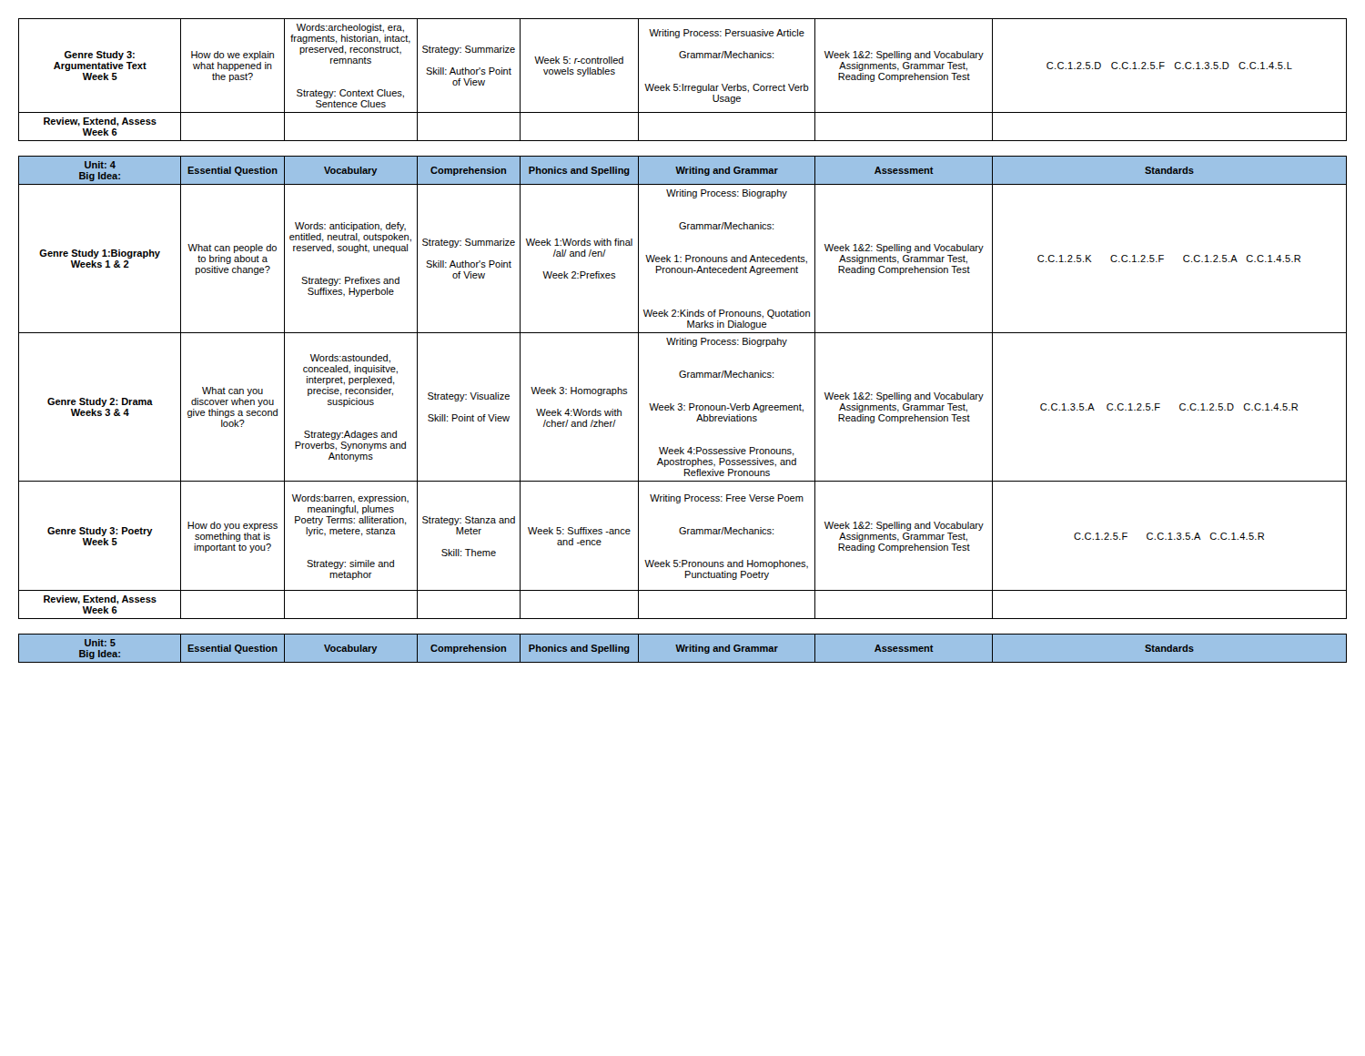| Genre Study 3: Argumentative Text Week 5 | How do we explain what happened in the past? | Words:archeologist, era, fragments, historian, intact, preserved, reconstruct, remnants Strategy: Context Clues, Sentence Clues | Strategy: Summarize Skill: Author's Point of View | Week 5: r- controlled vowels syllables | Writing Process: Persuasive Article Grammar/Mechanics: Week 5:Irregular Verbs, Correct Verb Usage | Week 1&2: Spelling and Vocabulary Assignments, Grammar Test, Reading Comprehension Test | C.C.1.2.5.D C.C.1.2.5.F C.C.1.3.5.D C.C.1.4.5.L |
| Review, Extend, Assess Week 6 | | | | | | | |
| Unit: 4 Big Idea: | Essential Question | Vocabulary | Comprehension | Phonics and Spelling | Writing and Grammar | Assessment | Standards |
| Genre Study 1:Biography Weeks 1 & 2 | What can people do to bring about a positive change? | Words: anticipation, defy, entitled, neutral, outspoken, reserved, sought, unequal Strategy: Prefixes and Suffixes, Hyperbole | Strategy: Summarize Skill: Author's Point of View | Week 1:Words with final /al/ and /en/ Week 2:Prefixes | Writing Process: Biography Grammar/Mechanics: Week 1: Pronouns and Antecedents, Pronoun-Antecedent Agreement Week 2:Kinds of Pronouns, Quotation Marks in Dialogue | Week 1&2: Spelling and Vocabulary Assignments, Grammar Test, Reading Comprehension Test | C.C.1.2.5.K C.C.1.2.5.F C.C.1.2.5.A C.C.1.4.5.R |
| Genre Study 2: Drama Weeks 3 & 4 | What can you discover when you give things a second look? | Words:astounded, concealed, inquisitve, interpret, perplexed, precise, reconsider, suspicious Strategy:Adages and Proverbs, Synonyms and Antonyms | Strategy: Visualize Skill: Point of View | Week 3: Homographs Week 4:Words with /cher/ and /zher/ | Writing Process: Biogrpahy Grammar/Mechanics: Week 3: Pronoun-Verb Agreement, Abbreviations Week 4:Possessive Pronouns, Apostrophes, Possessives, and Reflexive Pronouns | Week 1&2: Spelling and Vocabulary Assignments, Grammar Test, Reading Comprehension Test | C.C.1.3.5.A C.C.1.2.5.F C.C.1.2.5.D C.C.1.4.5.R |
| Genre Study 3: Poetry Week 5 | How do you express something that is important to you? | Words:barren, expression, meaningful, plumes Poetry Terms: alliteration, lyric, metere, stanza Strategy: simile and metaphor | Strategy: Stanza and Meter Skill: Theme | Week 5: Suffixes -ance and -ence | Writing Process: Free Verse Poem Grammar/Mechanics: Week 5:Pronouns and Homophones, Punctuating Poetry | Week 1&2: Spelling and Vocabulary Assignments, Grammar Test, Reading Comprehension Test | C.C.1.2.5.F C.C.1.3.5.A C.C.1.4.5.R |
| Review, Extend, Assess Week 6 | | | | | | | |
| Unit: 5 Big Idea: | Essential Question | Vocabulary | Comprehension | Phonics and Spelling | Writing and Grammar | Assessment | Standards |